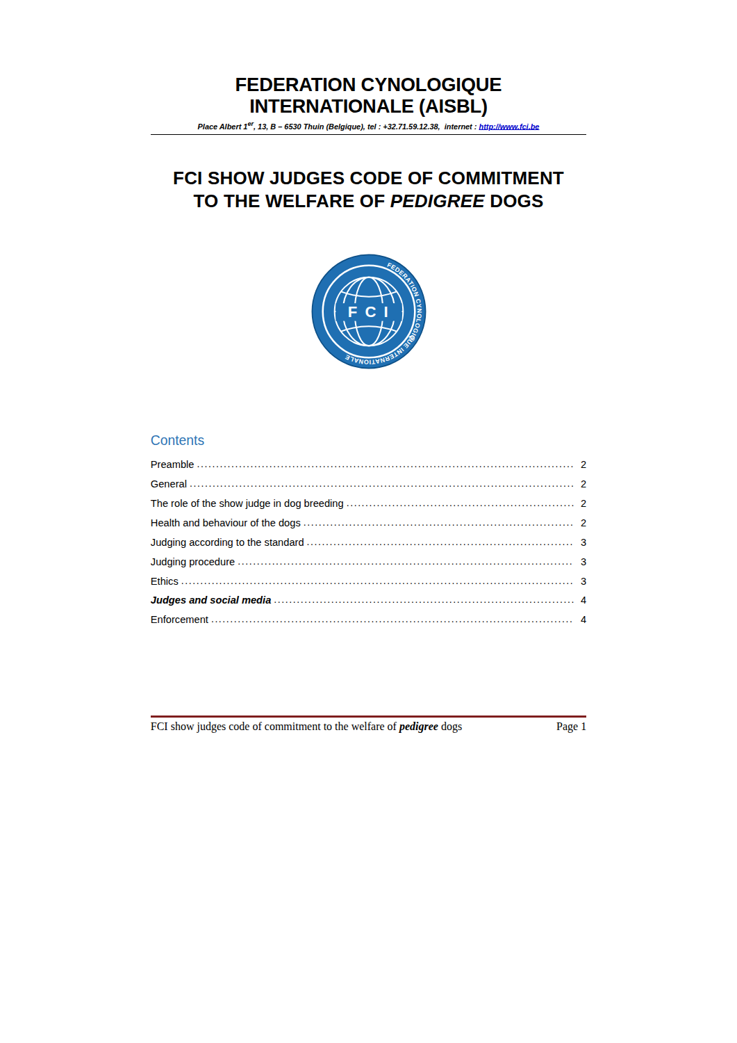FEDERATION CYNOLOGIQUE INTERNATIONALE (AISBL)
Place Albert 1er, 13, B – 6530 Thuin (Belgique), tel : +32.71.59.12.38, internet : http://www.fci.be
FCI SHOW JUDGES CODE OF COMMITMENT TO THE WELFARE OF PEDIGREE DOGS
F C I FEDERATION CYNOLOGIQUE INTERNATIONALE ®
Contents
Preamble .................................................................................................................................. 2
General ..................................................................................................................................... 2
The role of the show judge in dog breeding ......................................................................................... 2
Health and behaviour of the dogs ....................................................................................................... 2
Judging according to the standard ..................................................................................................... 3
Judging procedure ............................................................................................................................. 3
Ethics ......................................................................................................................................... 3
Judges and social media ..................................................................................................................... 4
Enforcement ................................................................................................................................. 4
FCI show judges code of commitment to the welfare of pedigree dogs Page 1